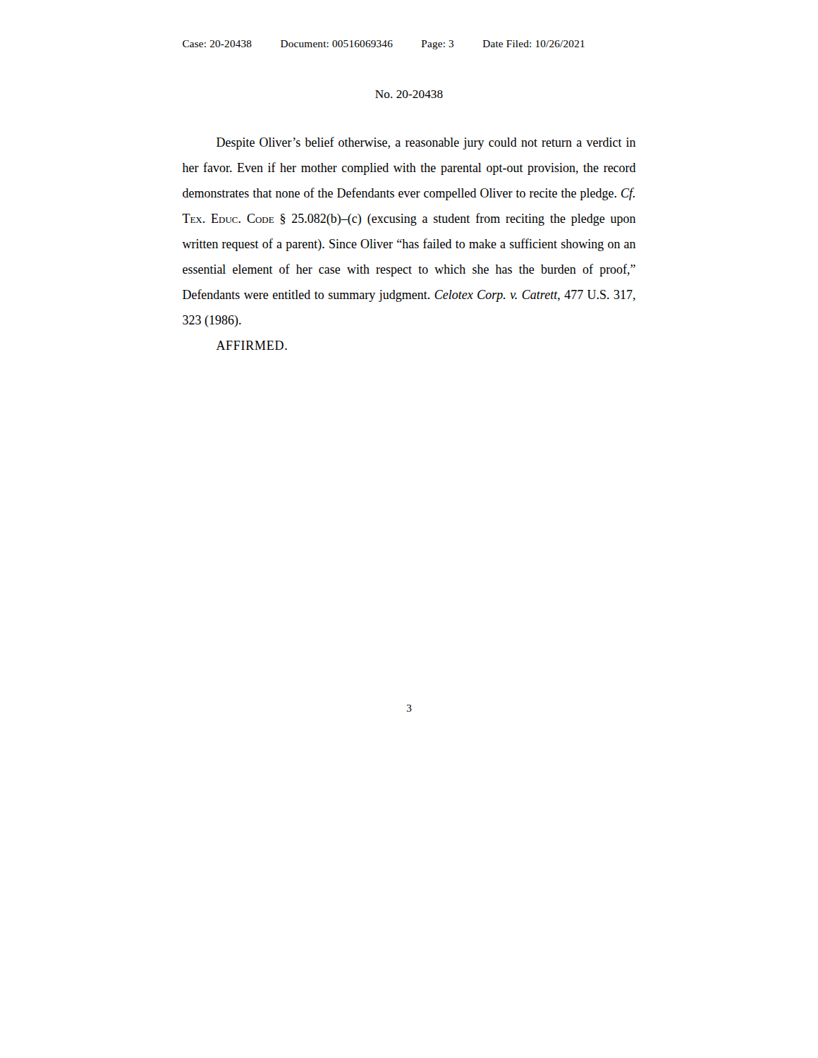Case: 20-20438 Document: 00516069346 Page: 3 Date Filed: 10/26/2021
No. 20-20438
Despite Oliver’s belief otherwise, a reasonable jury could not return a verdict in her favor. Even if her mother complied with the parental opt-out provision, the record demonstrates that none of the Defendants ever compelled Oliver to recite the pledge. Cf. Tex. Educ. Code § 25.082(b)–(c) (excusing a student from reciting the pledge upon written request of a parent). Since Oliver “has failed to make a sufficient showing on an essential element of her case with respect to which she has the burden of proof,” Defendants were entitled to summary judgment. Celotex Corp. v. Catrett, 477 U.S. 317, 323 (1986).
AFFIRMED.
3